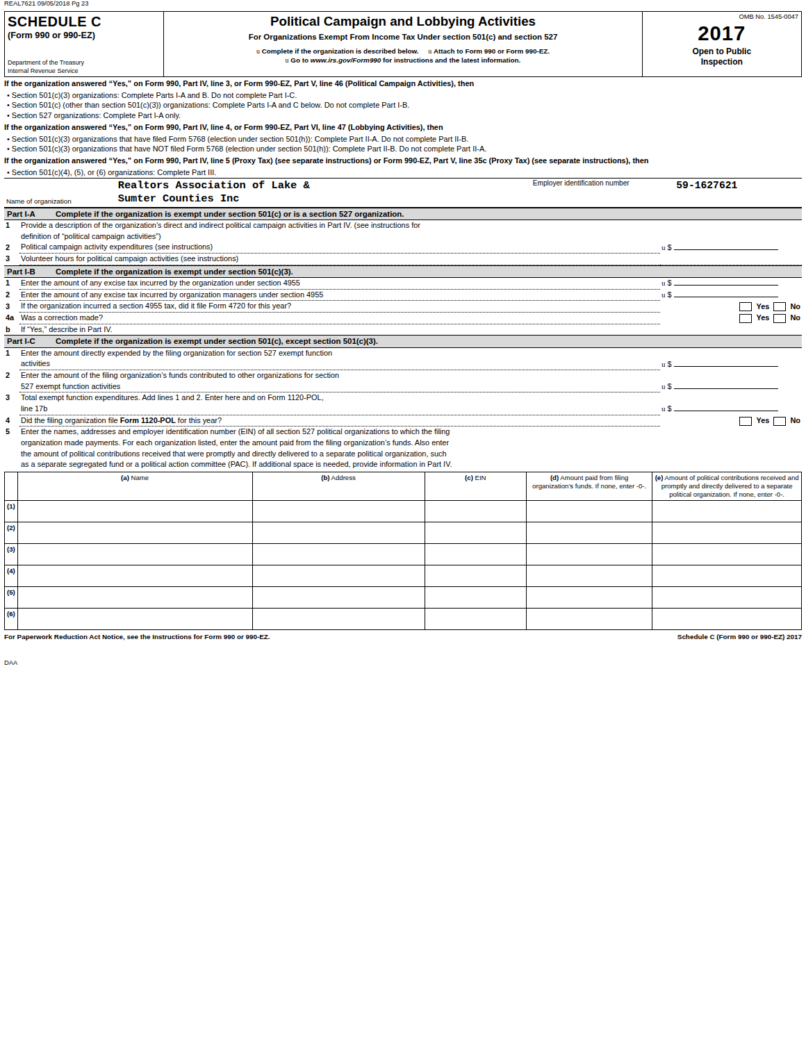REAL7621 09/05/2018 Pg 23
| SCHEDULE C (Form 990 or 990-EZ) Department of the Treasury Internal Revenue Service | Political Campaign and Lobbying Activities For Organizations Exempt From Income Tax Under section 501(c) and section 527 u Complete if the organization is described below. u Attach to Form 990 or Form 990-EZ. u Go to www.irs.gov/Form990 for instructions and the latest information. | OMB No. 1545-0047 2017 Open to Public Inspection |
If the organization answered “Yes,” on Form 990, Part IV, line 3, or Form 990-EZ, Part V, line 46 (Political Campaign Activities), then
• Section 501(c)(3) organizations: Complete Parts I-A and B. Do not complete Part I-C.
• Section 501(c) (other than section 501(c)(3)) organizations: Complete Parts I-A and C below. Do not complete Part I-B.
• Section 527 organizations: Complete Part I-A only.
If the organization answered “Yes,” on Form 990, Part IV, line 4, or Form 990-EZ, Part VI, line 47 (Lobbying Activities), then
• Section 501(c)(3) organizations that have filed Form 5768 (election under section 501(h)): Complete Part II-A. Do not complete Part II-B.
• Section 501(c)(3) organizations that have NOT filed Form 5768 (election under section 501(h)): Complete Part II-B. Do not complete Part II-A.
If the organization answered “Yes,” on Form 990, Part IV, line 5 (Proxy Tax) (see separate instructions) or Form 990-EZ, Part V, line 35c (Proxy Tax) (see separate instructions), then
• Section 501(c)(4), (5), or (6) organizations: Complete Part III.
| Name of organization | Realtors Association of Lake & Sumter Counties Inc | Employer identification number | 59-1627621 |
| Part I-A | Complete if the organization is exempt under section 501(c) or is a section 527 organization. |
| 1 | Provide a description of the organization’s direct and indirect political campaign activities in Part IV. (see instructions for |
| | definition of “political campaign activities”) |
| 2 | Political campaign activity expenditures (see instructions) | u $ |
| 3 | Volunteer hours for political campaign activities (see instructions) |
| Part I-B | Complete if the organization is exempt under section 501(c)(3). |
| 1 | Enter the amount of any excise tax incurred by the organization under section 4955 | u $ |
| 2 | Enter the amount of any excise tax incurred by organization managers under section 4955 | u $ |
| 3 | If the organization incurred a section 4955 tax, did it file Form 4720 for this year? | Yes No |
| 4a | Was a correction made? | Yes No |
| b | If “Yes,” describe in Part IV. |
| Part I-C | Complete if the organization is exempt under section 501(c), except section 501(c)(3). |
| 1 | Enter the amount directly expended by the filing organization for section 527 exempt function |
| | activities | u $ |
| 2 | Enter the amount of the filing organization’s funds contributed to other organizations for section |
| | 527 exempt function activities | u $ |
| 3 | Total exempt function expenditures. Add lines 1 and 2. Enter here and on Form 1120-POL, |
| | line 17b | u $ |
| 4 | Did the filing organization file Form 1120-POL for this year? | Yes No |
| 5 | Enter the names, addresses and employer identification number (EIN) of all section 527 political organizations to which the filing |
| | organization made payments. For each organization listed, enter the amount paid from the filing organization’s funds. Also enter |
| | the amount of political contributions received that were promptly and directly delivered to a separate political organization, such |
| | as a separate segregated fund or a political action committee (PAC). If additional space is needed, provide information in Part IV. |
| | (a) Name | (b) Address | (c) EIN | (d) Amount paid from filing organization’s funds. If none, enter -0-. | (e) Amount of political contributions received and promptly and directly delivered to a separate political organization. If none, enter -0-. |
| --- | --- | --- | --- | --- | --- |
| (1) | | | | | |
| (2) | | | | | |
| (3) | | | | | |
| (4) | | | | | |
| (5) | | | | | |
| (6) | | | | | |
For Paperwork Reduction Act Notice, see the Instructions for Form 990 or 990-EZ. Schedule C (Form 990 or 990-EZ) 2017
DAA